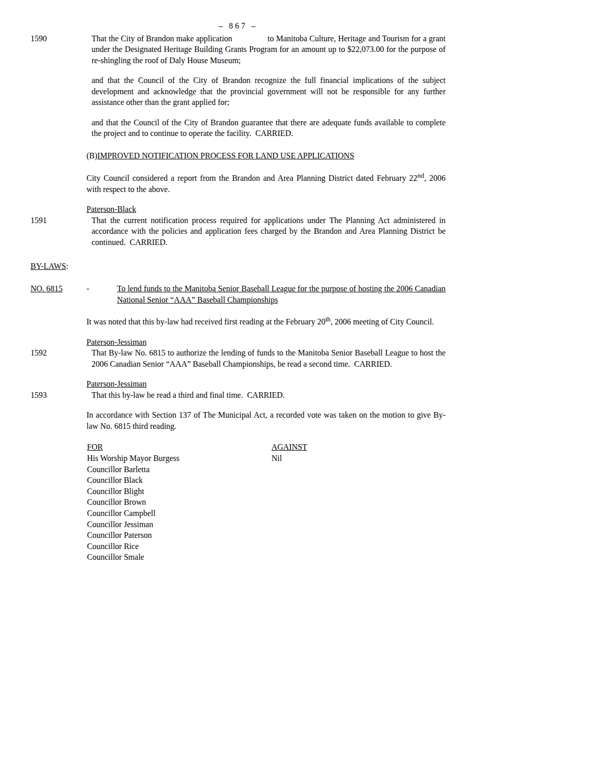– 867 –
1590
That the City of Brandon make application to Manitoba Culture, Heritage and Tourism for a grant under the Designated Heritage Building Grants Program for an amount up to $22,073.00 for the purpose of re-shingling the roof of Daly House Museum;
and that the Council of the City of Brandon recognize the full financial implications of the subject development and acknowledge that the provincial government will not be responsible for any further assistance other than the grant applied for;
and that the Council of the City of Brandon guarantee that there are adequate funds available to complete the project and to continue to operate the facility. CARRIED.
(B)
Improved Notification Process for Land Use Applications
City Council considered a report from the Brandon and Area Planning District dated February 22nd, 2006 with respect to the above.
Paterson-Black
1591
That the current notification process required for applications under The Planning Act administered in accordance with the policies and application fees charged by the Brandon and Area Planning District be continued. CARRIED.
BY-LAWS:
NO. 6815
-
To lend funds to the Manitoba Senior Baseball League for the purpose of hosting the 2006 Canadian National Senior “AAA” Baseball Championships
It was noted that this by-law had received first reading at the February 20th, 2006 meeting of City Council.
Paterson-Jessiman
1592
That By-law No. 6815 to authorize the lending of funds to the Manitoba Senior Baseball League to host the 2006 Canadian Senior “AAA” Baseball Championships, be read a second time. CARRIED.
Paterson-Jessiman
1593
That this by-law be read a third and final time. CARRIED.
In accordance with Section 137 of The Municipal Act, a recorded vote was taken on the motion to give By-law No. 6815 third reading.
| FOR | AGAINST |
| --- | --- |
| His Worship Mayor Burgess Councillor Barletta Councillor Black Councillor Blight Councillor Brown Councillor Campbell Councillor Jessiman Councillor Paterson Councillor Rice Councillor Smale | Nil |